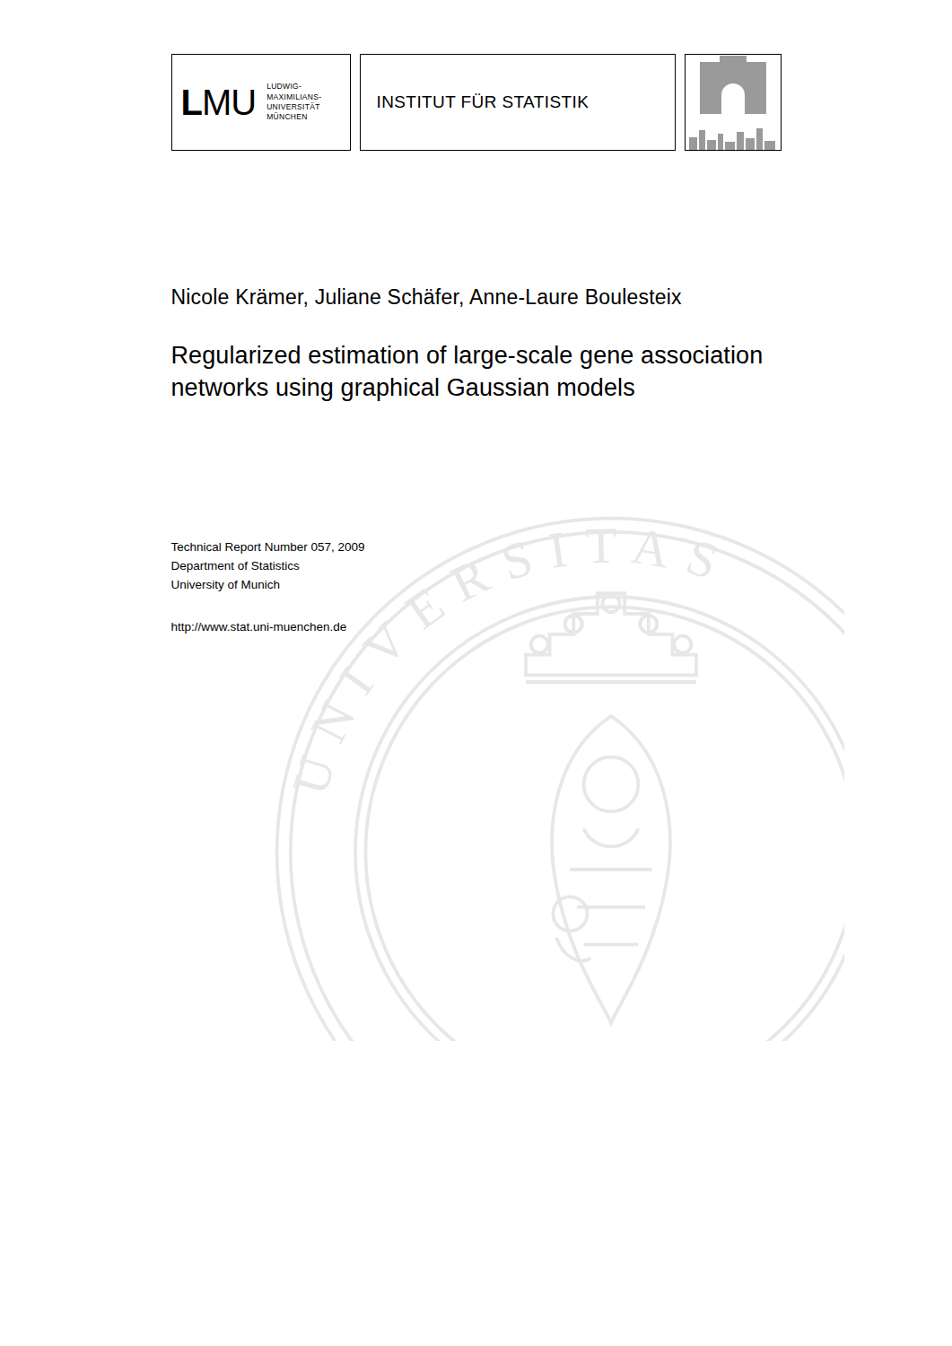LMU
Ludwig-
Maximilians-
Universität
München
INSTITUT FÜR STATISTIK
Nicole Krämer, Juliane Schäfer, Anne-Laure Boulesteix
Regularized estimation of large-scale gene association networks using graphical Gaussian models
Technical Report Number 057, 2009
Department of Statistics
University of Munich
http://www.stat.uni-muenchen.de
UNIVERSITAS SIGILLUM